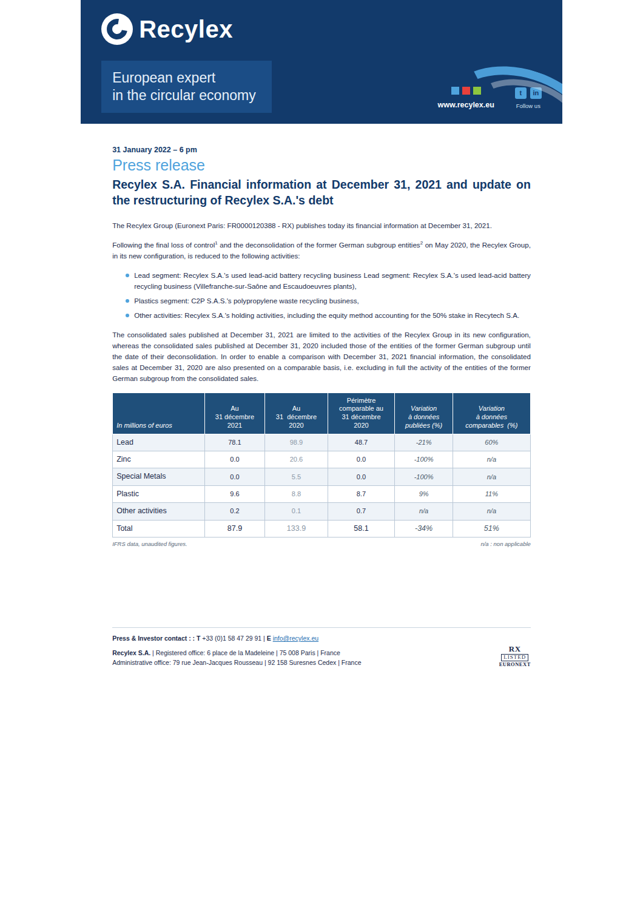Recylex
European expert
in the circular economy
www.recylex.eu
tin
Follow us
31 January 2022 – 6 pm
Press release
Recylex S.A. Financial information at December 31, 2021 and update on the restructuring of Recylex S.A.'s debt
The Recylex Group (Euronext Paris: FR0000120388 - RX) publishes today its financial information at December 31, 2021.
Following the final loss of control1 and the deconsolidation of the former German subgroup entities2 on May 2020, the Recylex Group, in its new configuration, is reduced to the following activities:
Lead segment: Recylex S.A.'s used lead-acid battery recycling business Lead segment: Recylex S.A.'s used lead-acid battery recycling business (Villefranche-sur-Saône and Escaudoeuvres plants),
Plastics segment: C2P S.A.S.'s polypropylene waste recycling business,
Other activities: Recylex S.A.'s holding activities, including the equity method accounting for the 50% stake in Recytech S.A.
The consolidated sales published at December 31, 2021 are limited to the activities of the Recylex Group in its new configuration, whereas the consolidated sales published at December 31, 2020 included those of the entities of the former German subgroup until the date of their deconsolidation. In order to enable a comparison with December 31, 2021 financial information, the consolidated sales at December 31, 2020 are also presented on a comparable basis, i.e. excluding in full the activity of the entities of the former German subgroup from the consolidated sales.
| In millions of euros | Au 31 décembre 2021 | Au 31 décembre 2020 | Périmètre comparable au 31 décembre 2020 | Variation à données publiées (%) | Variation à données comparables (%) |
| --- | --- | --- | --- | --- | --- |
| Lead | 78.1 | 98.9 | 48.7 | -21% | 60% |
| Zinc | 0.0 | 20.6 | 0.0 | -100% | n/a |
| Special Metals | 0.0 | 5.5 | 0.0 | -100% | n/a |
| Plastic | 9.6 | 8.8 | 8.7 | 9% | 11% |
| Other activities | 0.2 | 0.1 | 0.7 | n/a | n/a |
| Total | 87.9 | 133.9 | 58.1 | -34% | 51% |
IFRS data, unaudited figures. n/a : non applicable
Press & Investor contact : : T +33 (0)1 58 47 29 91 | E info@recylex.eu
Recylex S.A. | Registered office: 6 place de la Madeleine | 75 008 Paris | France
Administrative office: 79 rue Jean-Jacques Rousseau | 92 158 Suresnes Cedex | France
RX
LISTED
EURONEXT